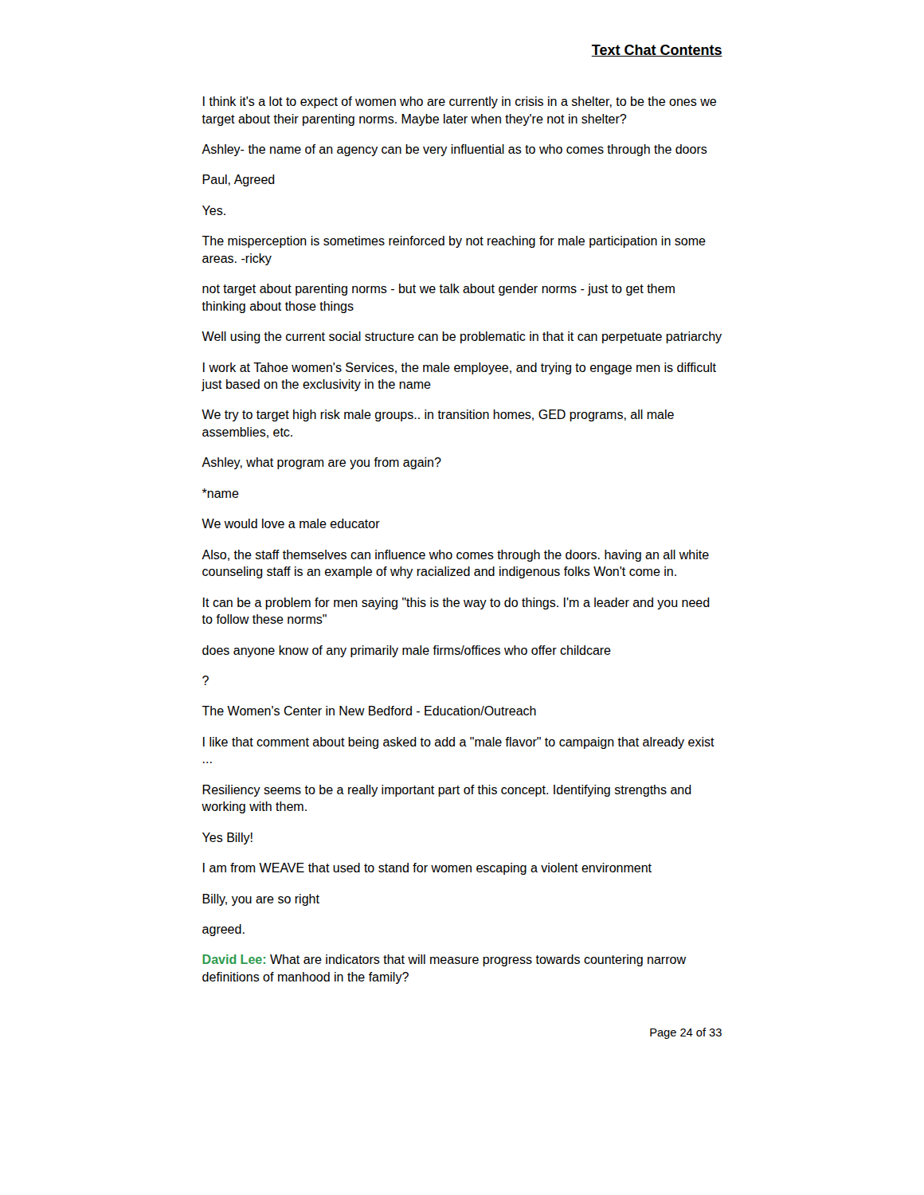Text Chat Contents
I think it's a lot to expect of women who are currently in crisis in a shelter, to be the ones we target about their parenting norms. Maybe later when they're not in shelter?
Ashley- the name of an agency can be very influential as to who comes through the doors
Paul, Agreed
Yes.
The misperception is sometimes reinforced by not reaching for male participation in some areas. -ricky
not target about parenting norms - but we talk about gender norms - just to get them thinking about those things
Well using the current social structure can be problematic in that it can perpetuate patriarchy
I work at Tahoe women's Services, the male employee, and trying to engage men is difficult just based on the exclusivity in the name
We try to target high risk male groups.. in transition homes, GED programs, all male assemblies, etc.
Ashley, what program are you from again?
*name
We would love a male educator
Also, the staff themselves can influence who comes through the doors. having an all white counseling staff is an example of why racialized and indigenous folks Won't come in.
It can be a problem for men saying "this is the way to do things. I'm a leader and you need to follow these norms"
does anyone know of any primarily male firms/offices who offer childcare
?
The Women's Center in New Bedford - Education/Outreach
I like that comment about being asked to add a "male flavor" to campaign that already exist ...
Resiliency seems to be a really important part of this concept. Identifying strengths and working with them.
Yes Billy!
I am from WEAVE that used to stand for women escaping a violent environment
Billy, you are so right
agreed.
David Lee: What are indicators that will measure progress towards countering narrow definitions of manhood in the family?
Page 24 of 33